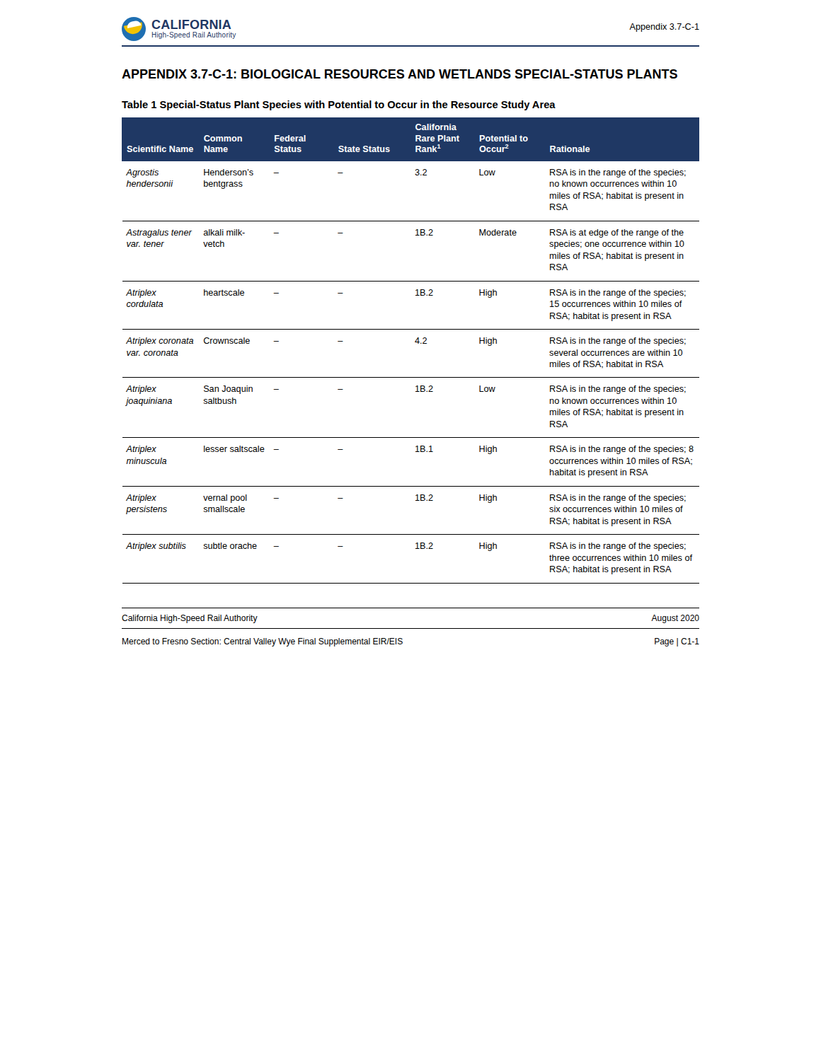CALIFORNIA
High-Speed Rail Authority
Appendix 3.7-C-1
APPENDIX 3.7-C-1: BIOLOGICAL RESOURCES AND WETLANDS SPECIAL-STATUS PLANTS
Table 1 Special-Status Plant Species with Potential to Occur in the Resource Study Area
| Scientific Name | Common Name | Federal Status | State Status | California Rare Plant Rank 1 | Potential to Occur 2 | Rationale |
| --- | --- | --- | --- | --- | --- | --- |
| Agrostis hendersonii | Henderson’s bentgrass | – | – | 3.2 | Low | RSA is in the range of the species; no known occurrences within 10 miles of RSA; habitat is present in RSA |
| Astragalus tener var. tener | alkali milk-vetch | – | – | 1B.2 | Moderate | RSA is at edge of the range of the species; one occurrence within 10 miles of RSA; habitat is present in RSA |
| Atriplex cordulata | heartscale | – | – | 1B.2 | High | RSA is in the range of the species; 15 occurrences within 10 miles of RSA; habitat is present in RSA |
| Atriplex coronata var. coronata | Crownscale | – | – | 4.2 | High | RSA is in the range of the species; several occurrences are within 10 miles of RSA; habitat in RSA |
| Atriplex joaquiniana | San Joaquin saltbush | – | – | 1B.2 | Low | RSA is in the range of the species; no known occurrences within 10 miles of RSA; habitat is present in RSA |
| Atriplex minuscula | lesser saltscale | – | – | 1B.1 | High | RSA is in the range of the species; 8 occurrences within 10 miles of RSA; habitat is present in RSA |
| Atriplex persistens | vernal pool smallscale | – | – | 1B.2 | High | RSA is in the range of the species; six occurrences within 10 miles of RSA; habitat is present in RSA |
| Atriplex subtilis | subtle orache | – | – | 1B.2 | High | RSA is in the range of the species; three occurrences within 10 miles of RSA; habitat is present in RSA |
California High-Speed Rail Authority
August 2020
Merced to Fresno Section: Central Valley Wye Final Supplemental EIR/EIS
Page | C1-1